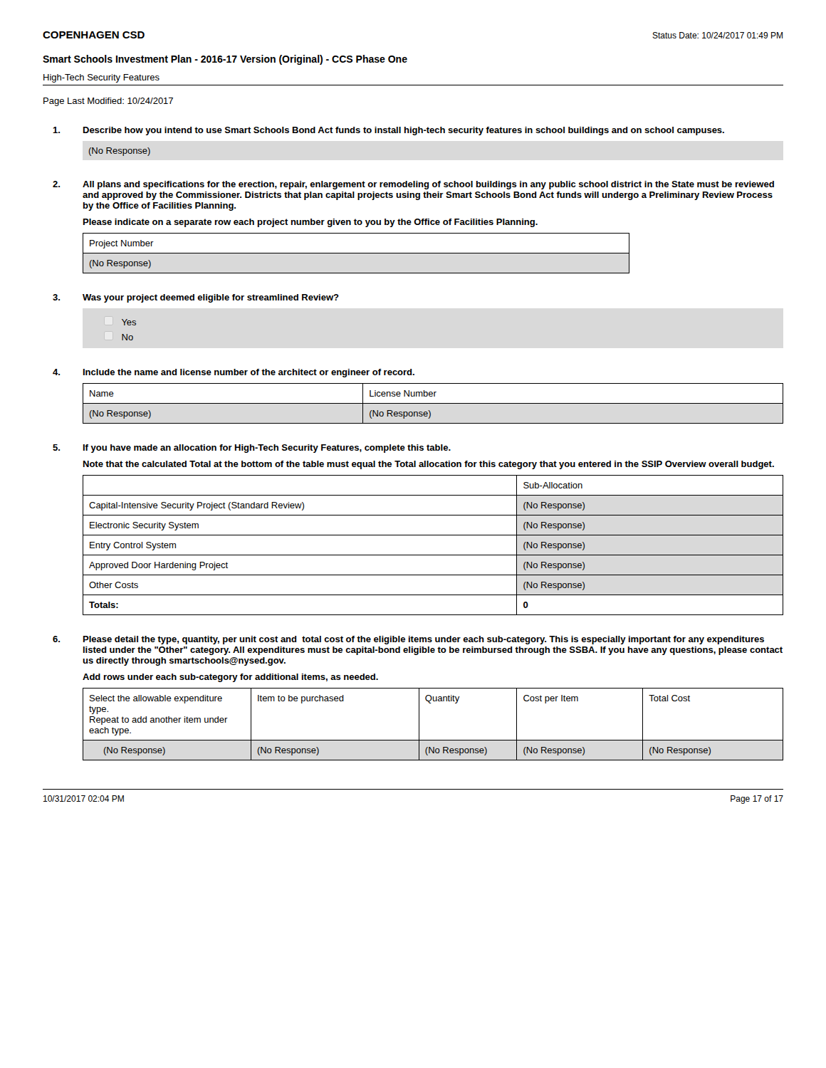COPENHAGEN CSD
Status Date: 10/24/2017 01:49 PM
Smart Schools Investment Plan - 2016-17 Version (Original) - CCS Phase One
High-Tech Security Features
Page Last Modified: 10/24/2017
Describe how you intend to use Smart Schools Bond Act funds to install high-tech security features in school buildings and on school campuses.
(No Response)
All plans and specifications for the erection, repair, enlargement or remodeling of school buildings in any public school district in the State must be reviewed and approved by the Commissioner. Districts that plan capital projects using their Smart Schools Bond Act funds will undergo a Preliminary Review Process by the Office of Facilities Planning.
Please indicate on a separate row each project number given to you by the Office of Facilities Planning.
| Project Number |
| --- |
| (No Response) |
Was your project deemed eligible for streamlined Review?
Yes No
Include the name and license number of the architect or engineer of record.
| Name | License Number |
| --- | --- |
| (No Response) | (No Response) |
If you have made an allocation for High-Tech Security Features, complete this table.
Note that the calculated Total at the bottom of the table must equal the Total allocation for this category that you entered in the SSIP Overview overall budget.
| | Sub-Allocation |
| --- | --- |
| Capital-Intensive Security Project (Standard Review) | (No Response) |
| Electronic Security System | (No Response) |
| Entry Control System | (No Response) |
| Approved Door Hardening Project | (No Response) |
| Other Costs | (No Response) |
| Totals: | 0 |
Please detail the type, quantity, per unit cost and total cost of the eligible items under each sub-category. This is especially important for any expenditures listed under the "Other" category. All expenditures must be capital-bond eligible to be reimbursed through the SSBA. If you have any questions, please contact us directly through smartschools@nysed.gov.
Add rows under each sub-category for additional items, as needed.
| Select the allowable expenditure type. Repeat to add another item under each type. | Item to be purchased | Quantity | Cost per Item | Total Cost |
| --- | --- | --- | --- | --- |
| (No Response) | (No Response) | (No Response) | (No Response) | (No Response) |
10/31/2017 02:04 PM
Page 17 of 17